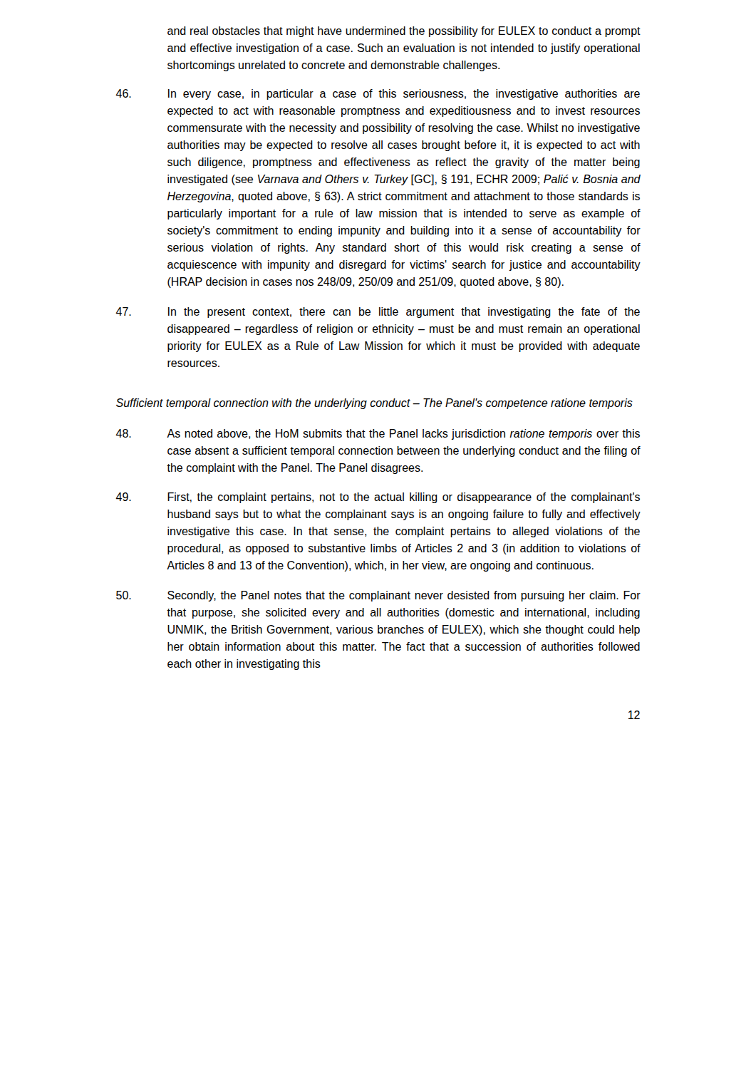and real obstacles that might have undermined the possibility for EULEX to conduct a prompt and effective investigation of a case. Such an evaluation is not intended to justify operational shortcomings unrelated to concrete and demonstrable challenges.
46. In every case, in particular a case of this seriousness, the investigative authorities are expected to act with reasonable promptness and expeditiousness and to invest resources commensurate with the necessity and possibility of resolving the case. Whilst no investigative authorities may be expected to resolve all cases brought before it, it is expected to act with such diligence, promptness and effectiveness as reflect the gravity of the matter being investigated (see Varnava and Others v. Turkey [GC], § 191, ECHR 2009; Palić v. Bosnia and Herzegovina, quoted above, § 63). A strict commitment and attachment to those standards is particularly important for a rule of law mission that is intended to serve as example of society's commitment to ending impunity and building into it a sense of accountability for serious violation of rights. Any standard short of this would risk creating a sense of acquiescence with impunity and disregard for victims' search for justice and accountability (HRAP decision in cases nos 248/09, 250/09 and 251/09, quoted above, § 80).
47. In the present context, there can be little argument that investigating the fate of the disappeared – regardless of religion or ethnicity – must be and must remain an operational priority for EULEX as a Rule of Law Mission for which it must be provided with adequate resources.
Sufficient temporal connection with the underlying conduct – The Panel's competence ratione temporis
48. As noted above, the HoM submits that the Panel lacks jurisdiction ratione temporis over this case absent a sufficient temporal connection between the underlying conduct and the filing of the complaint with the Panel. The Panel disagrees.
49. First, the complaint pertains, not to the actual killing or disappearance of the complainant's husband says but to what the complainant says is an ongoing failure to fully and effectively investigative this case. In that sense, the complaint pertains to alleged violations of the procedural, as opposed to substantive limbs of Articles 2 and 3 (in addition to violations of Articles 8 and 13 of the Convention), which, in her view, are ongoing and continuous.
50. Secondly, the Panel notes that the complainant never desisted from pursuing her claim. For that purpose, she solicited every and all authorities (domestic and international, including UNMIK, the British Government, various branches of EULEX), which she thought could help her obtain information about this matter. The fact that a succession of authorities followed each other in investigating this
12